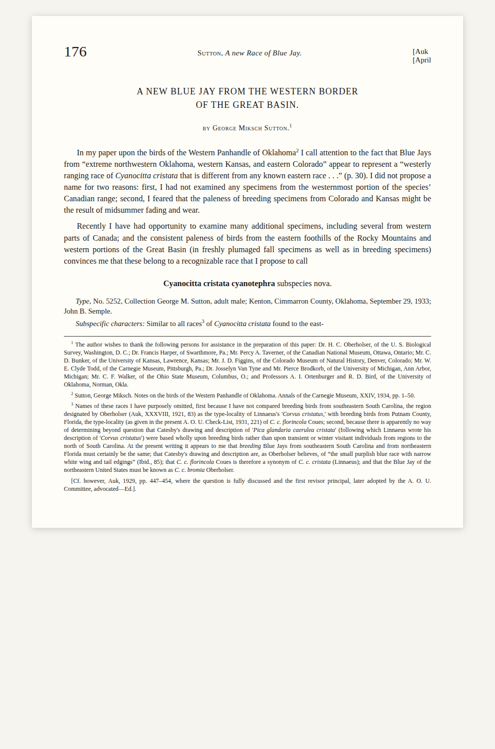176
Sutton, A new Race of Blue Jay.
[Auk
[April
A NEW BLUE JAY FROM THE WESTERN BORDER
OF THE GREAT BASIN.
by George Miksch Sutton.1
In my paper upon the birds of the Western Panhandle of Oklahoma2 I call attention to the fact that Blue Jays from “extreme northwestern Oklahoma, western Kansas, and eastern Colorado” appear to represent a “westerly ranging race of Cyanocitta cristata that is different from any known eastern race . . .” (p. 30). I did not propose a name for two reasons: first, I had not examined any specimens from the westernmost portion of the species’ Canadian range; second, I feared that the paleness of breeding specimens from Colorado and Kansas might be the result of midsummer fading and wear.
Recently I have had opportunity to examine many additional specimens, including several from western parts of Canada; and the consistent paleness of birds from the eastern foothills of the Rocky Mountains and western portions of the Great Basin (in freshly plumaged fall specimens as well as in breeding specimens) convinces me that these belong to a recognizable race that I propose to call
Cyanocitta cristata cyanotephra subspecies nova.
Type, No. 5252, Collection George M. Sutton, adult male; Kenton, Cimmarron County, Oklahoma, September 29, 1933; John B. Semple.
Subspecific characters: Similar to all races3 of Cyanocitta cristata found to the east-
1 The author wishes to thank the following persons for assistance in the preparation of this paper: Dr. H. C. Oberholser, of the U. S. Biological Survey, Washington, D. C.; Dr. Francis Harper, of Swarthmore, Pa.; Mr. Percy A. Taverner, of the Canadian National Museum, Ottawa, Ontario; Mr. C. D. Bunker, of the University of Kansas, Lawrence, Kansas; Mr. J. D. Figgins, of the Colorado Museum of Natural History, Denver, Colorado; Mr. W. E. Clyde Todd, of the Carnegie Museum, Pittsburgh, Pa.; Dr. Josselyn Van Tyne and Mr. Pierce Brodkorb, of the University of Michigan, Ann Arbor, Michigan; Mr. C. F. Walker, of the Ohio State Museum, Columbus, O.; and Professors A. I. Ortenburger and R. D. Bird, of the University of Oklahoma, Norman, Okla.
2 Sutton, George Miksch. Notes on the birds of the Western Panhandle of Oklahoma. Annals of the Carnegie Museum, XXIV, 1934, pp. 1–50.
3 Names of these races I have purposely omitted, first because I have not compared breeding birds from southeastern South Carolina, the region designated by Oberholser (Auk, XXXVIII, 1921, 83) as the type-locality of Linnaeus's 'Corvus cristatus,' with breeding birds from Putnam County, Florida, the type-locality (as given in the present A. O. U. Check-List, 1931, 221) of C. c. florincola Coues; second, because there is apparently no way of determining beyond question that Catesby's drawing and description of 'Pica glandaria caerulea cristata' (following which Linnaeus wrote his description of 'Corvus cristatus') were based wholly upon breeding birds rather than upon transient or winter visitant individuals from regions to the north of South Carolina. At the present writing it appears to me that breeding Blue Jays from southeastern South Carolina and from northeastern Florida must certainly be the same; that Catesby's drawing and description are, as Oberholser believes, of “the small purplish blue race with narrow white wing and tail edgings” (Ibid., 85); that C. c. florincola Coues is therefore a synonym of C. c. cristata (Linnaeus); and that the Blue Jay of the northeastern United States must be known as C. c. bromia Oberholser.
[Cf. however, Auk, 1929, pp. 447–454, where the question is fully discussed and the first revisor principal, later adopted by the A. O. U. Committee, advocated—Ed.].